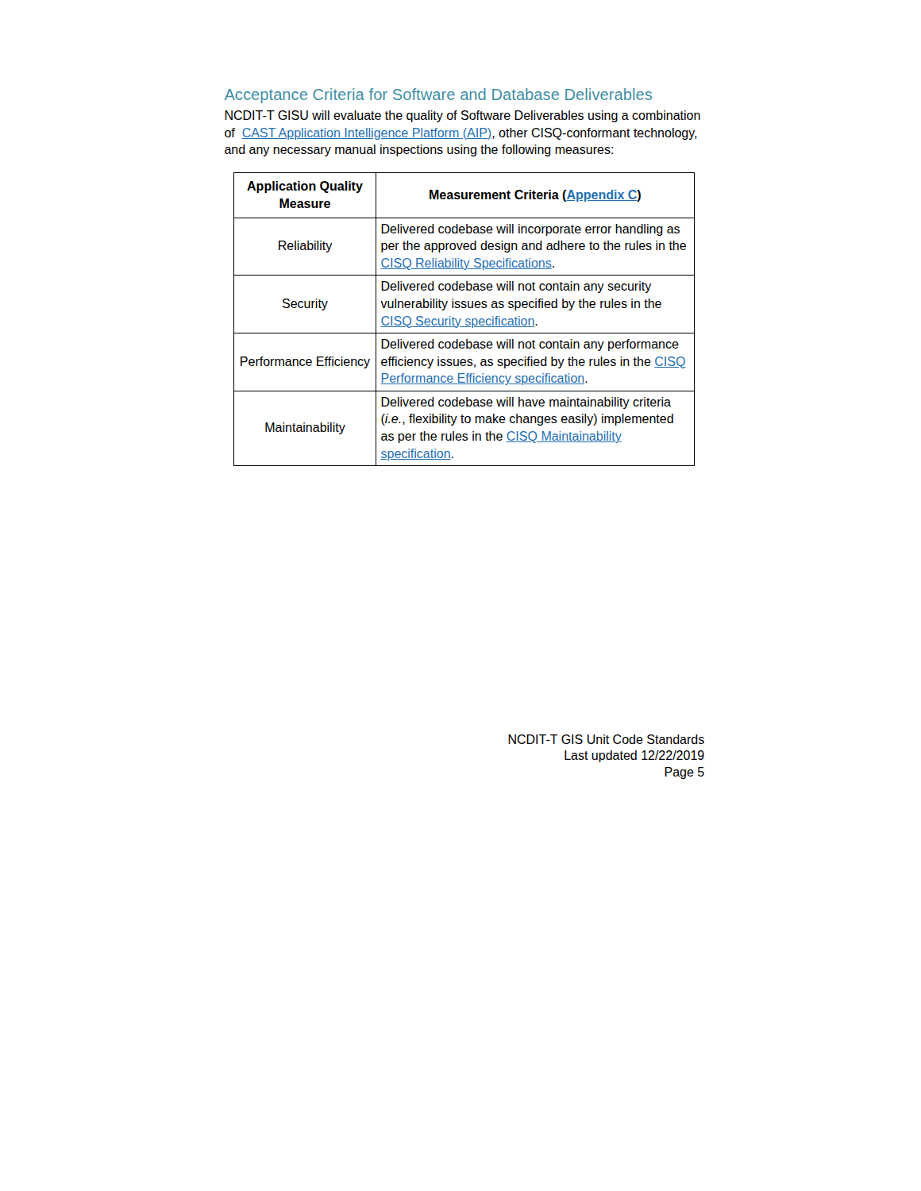Acceptance Criteria for Software and Database Deliverables
NCDIT-T GISU will evaluate the quality of Software Deliverables using a combination of CAST Application Intelligence Platform (AIP), other CISQ-conformant technology, and any necessary manual inspections using the following measures:
| Application Quality Measure | Measurement Criteria ( Appendix C ) |
| --- | --- |
| Reliability | Delivered codebase will incorporate error handling as per the approved design and adhere to the rules in the CISQ Reliability Specifications . |
| Security | Delivered codebase will not contain any security vulnerability issues as specified by the rules in the CISQ Security specification . |
| Performance Efficiency | Delivered codebase will not contain any performance efficiency issues, as specified by the rules in the CISQ Performance Efficiency specification . |
| Maintainability | Delivered codebase will have maintainability criteria ( i.e. , flexibility to make changes easily) implemented as per the rules in the CISQ Maintainability specification . |
NCDIT-T GIS Unit Code Standards
Last updated 12/22/2019
Page 5